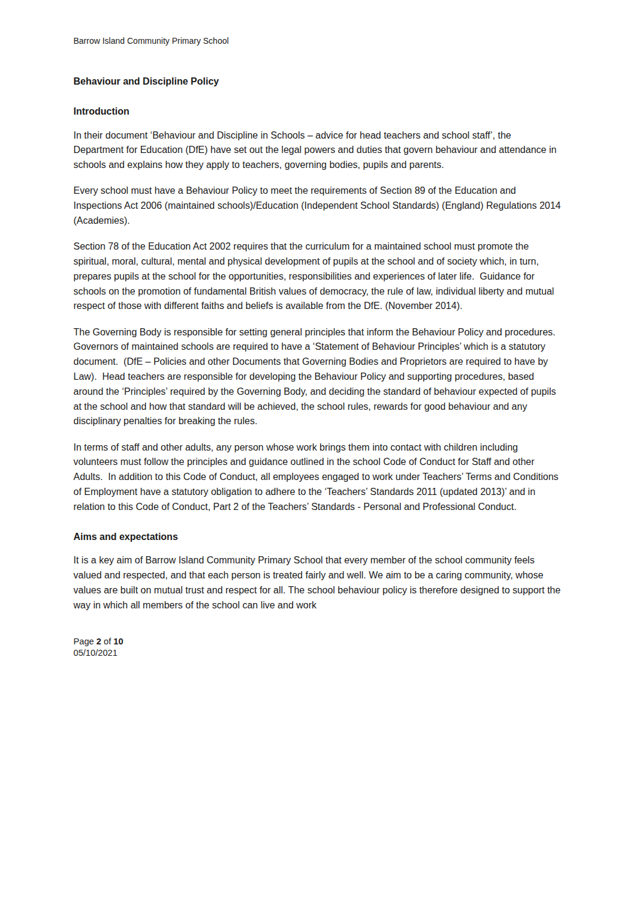Barrow Island Community Primary School
Behaviour and Discipline Policy
Introduction
In their document ‘Behaviour and Discipline in Schools – advice for head teachers and school staff’, the Department for Education (DfE) have set out the legal powers and duties that govern behaviour and attendance in schools and explains how they apply to teachers, governing bodies, pupils and parents.
Every school must have a Behaviour Policy to meet the requirements of Section 89 of the Education and Inspections Act 2006 (maintained schools)/Education (Independent School Standards) (England) Regulations 2014 (Academies).
Section 78 of the Education Act 2002 requires that the curriculum for a maintained school must promote the spiritual, moral, cultural, mental and physical development of pupils at the school and of society which, in turn, prepares pupils at the school for the opportunities, responsibilities and experiences of later life. Guidance for schools on the promotion of fundamental British values of democracy, the rule of law, individual liberty and mutual respect of those with different faiths and beliefs is available from the DfE. (November 2014).
The Governing Body is responsible for setting general principles that inform the Behaviour Policy and procedures. Governors of maintained schools are required to have a ‘Statement of Behaviour Principles’ which is a statutory document. (DfE – Policies and other Documents that Governing Bodies and Proprietors are required to have by Law). Head teachers are responsible for developing the Behaviour Policy and supporting procedures, based around the ‘Principles’ required by the Governing Body, and deciding the standard of behaviour expected of pupils at the school and how that standard will be achieved, the school rules, rewards for good behaviour and any disciplinary penalties for breaking the rules.
In terms of staff and other adults, any person whose work brings them into contact with children including volunteers must follow the principles and guidance outlined in the school Code of Conduct for Staff and other Adults. In addition to this Code of Conduct, all employees engaged to work under Teachers’ Terms and Conditions of Employment have a statutory obligation to adhere to the ‘Teachers’ Standards 2011 (updated 2013)’ and in relation to this Code of Conduct, Part 2 of the Teachers’ Standards - Personal and Professional Conduct.
Aims and expectations
It is a key aim of Barrow Island Community Primary School that every member of the school community feels valued and respected, and that each person is treated fairly and well. We aim to be a caring community, whose values are built on mutual trust and respect for all. The school behaviour policy is therefore designed to support the way in which all members of the school can live and work
Page 2 of 10
05/10/2021